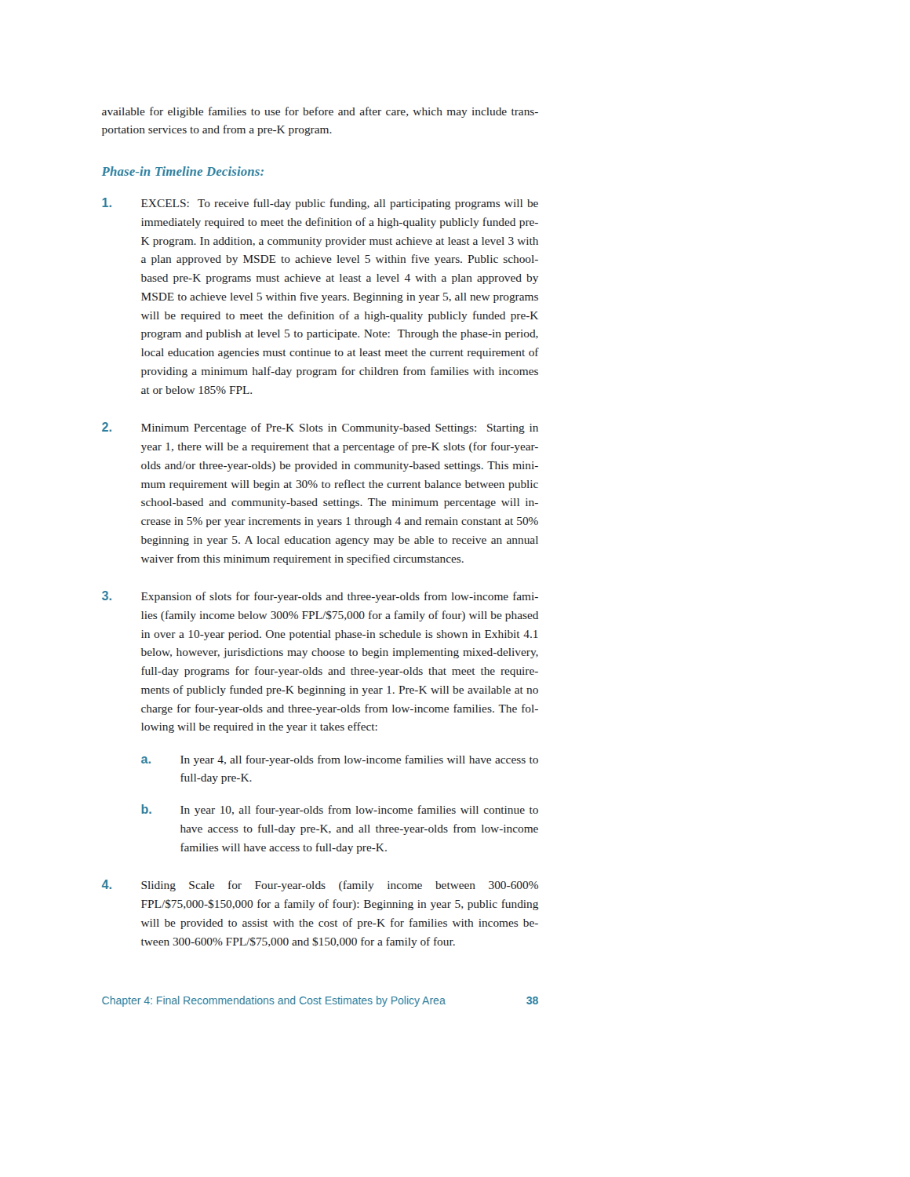available for eligible families to use for before and after care, which may include transportation services to and from a pre-K program.
Phase-in Timeline Decisions:
1.
EXCELS: To receive full-day public funding, all participating programs will be immediately required to meet the definition of a high-quality publicly funded pre-K program. In addition, a community provider must achieve at least a level 3 with a plan approved by MSDE to achieve level 5 within five years. Public school-based pre-K programs must achieve at least a level 4 with a plan approved by MSDE to achieve level 5 within five years. Beginning in year 5, all new programs will be required to meet the definition of a high-quality publicly funded pre-K program and publish at level 5 to participate. Note: Through the phase-in period, local education agencies must continue to at least meet the current requirement of providing a minimum half-day program for children from families with incomes at or below 185% FPL.
2.
Minimum Percentage of Pre-K Slots in Community-based Settings: Starting in year 1, there will be a requirement that a percentage of pre-K slots (for four-year-olds and/or three-year-olds) be provided in community-based settings. This minimum requirement will begin at 30% to reflect the current balance between public school-based and community-based settings. The minimum percentage will increase in 5% per year increments in years 1 through 4 and remain constant at 50% beginning in year 5. A local education agency may be able to receive an annual waiver from this minimum requirement in specified circumstances.
3.
Expansion of slots for four-year-olds and three-year-olds from low-income families (family income below 300% FPL/$75,000 for a family of four) will be phased in over a 10-year period. One potential phase-in schedule is shown in Exhibit 4.1 below, however, jurisdictions may choose to begin implementing mixed-delivery, full-day programs for four-year-olds and three-year-olds that meet the requirements of publicly funded pre-K beginning in year 1. Pre-K will be available at no charge for four-year-olds and three-year-olds from low-income families. The following will be required in the year it takes effect:
a.
In year 4, all four-year-olds from low-income families will have access to full-day pre-K.
b.
In year 10, all four-year-olds from low-income families will continue to have access to full-day pre-K, and all three-year-olds from low-income families will have access to full-day pre-K.
4.
Sliding Scale for Four-year-olds (family income between 300-600% FPL/$75,000-$150,000 for a family of four): Beginning in year 5, public funding will be provided to assist with the cost of pre-K for families with incomes between 300-600% FPL/$75,000 and $150,000 for a family of four.
Chapter 4: Final Recommendations and Cost Estimates by Policy Area 38